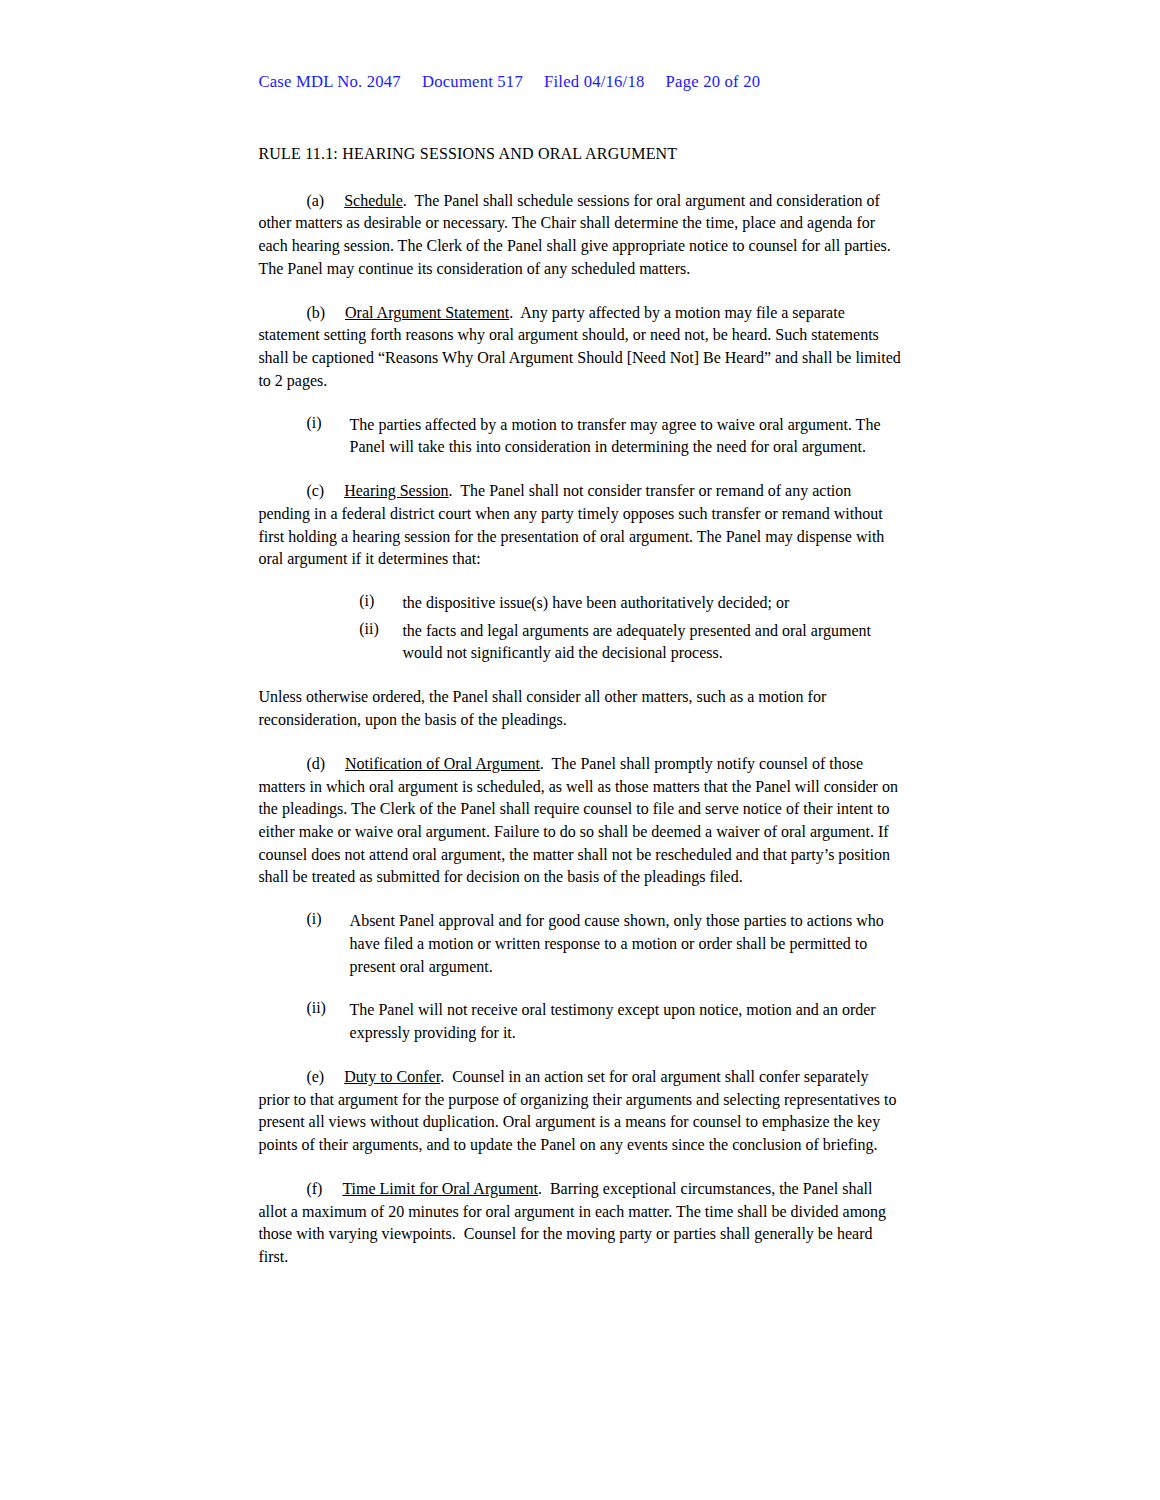Case MDL No. 2047 Document 517 Filed 04/16/18 Page 20 of 20
RULE 11.1: HEARING SESSIONS AND ORAL ARGUMENT
(a) Schedule. The Panel shall schedule sessions for oral argument and consideration of other matters as desirable or necessary. The Chair shall determine the time, place and agenda for each hearing session. The Clerk of the Panel shall give appropriate notice to counsel for all parties. The Panel may continue its consideration of any scheduled matters.
(b) Oral Argument Statement. Any party affected by a motion may file a separate statement setting forth reasons why oral argument should, or need not, be heard. Such statements shall be captioned “Reasons Why Oral Argument Should [Need Not] Be Heard” and shall be limited to 2 pages.
(i)
The parties affected by a motion to transfer may agree to waive oral argument. The Panel will take this into consideration in determining the need for oral argument.
(c) Hearing Session. The Panel shall not consider transfer or remand of any action pending in a federal district court when any party timely opposes such transfer or remand without first holding a hearing session for the presentation of oral argument. The Panel may dispense with oral argument if it determines that:
(i)
the dispositive issue(s) have been authoritatively decided; or
(ii)
the facts and legal arguments are adequately presented and oral argument would not significantly aid the decisional process.
Unless otherwise ordered, the Panel shall consider all other matters, such as a motion for reconsideration, upon the basis of the pleadings.
(d) Notification of Oral Argument. The Panel shall promptly notify counsel of those matters in which oral argument is scheduled, as well as those matters that the Panel will consider on the pleadings. The Clerk of the Panel shall require counsel to file and serve notice of their intent to either make or waive oral argument. Failure to do so shall be deemed a waiver of oral argument. If counsel does not attend oral argument, the matter shall not be rescheduled and that party’s position shall be treated as submitted for decision on the basis of the pleadings filed.
(i)
Absent Panel approval and for good cause shown, only those parties to actions who have filed a motion or written response to a motion or order shall be permitted to present oral argument.
(ii)
The Panel will not receive oral testimony except upon notice, motion and an order expressly providing for it.
(e) Duty to Confer. Counsel in an action set for oral argument shall confer separately prior to that argument for the purpose of organizing their arguments and selecting representatives to present all views without duplication. Oral argument is a means for counsel to emphasize the key points of their arguments, and to update the Panel on any events since the conclusion of briefing.
(f) Time Limit for Oral Argument. Barring exceptional circumstances, the Panel shall allot a maximum of 20 minutes for oral argument in each matter. The time shall be divided among those with varying viewpoints. Counsel for the moving party or parties shall generally be heard first.